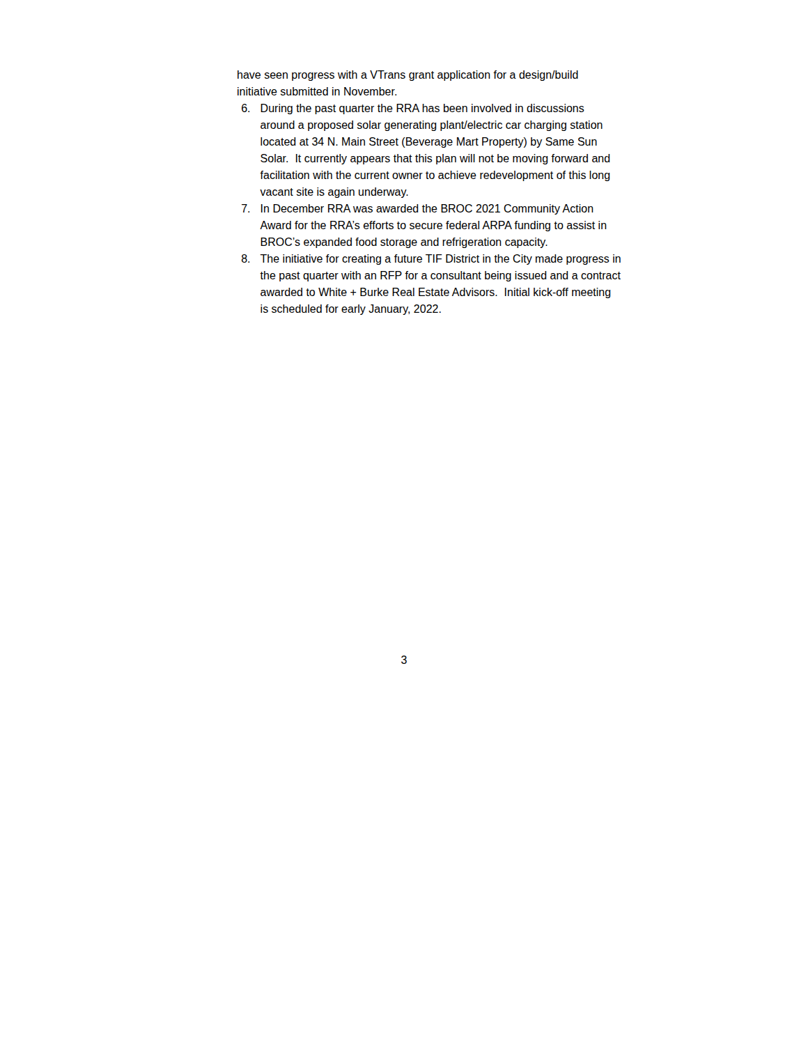have seen progress with a VTrans grant application for a design/build initiative submitted in November.
During the past quarter the RRA has been involved in discussions around a proposed solar generating plant/electric car charging station located at 34 N. Main Street (Beverage Mart Property) by Same Sun Solar. It currently appears that this plan will not be moving forward and facilitation with the current owner to achieve redevelopment of this long vacant site is again underway.
In December RRA was awarded the BROC 2021 Community Action Award for the RRA’s efforts to secure federal ARPA funding to assist in BROC’s expanded food storage and refrigeration capacity.
The initiative for creating a future TIF District in the City made progress in the past quarter with an RFP for a consultant being issued and a contract awarded to White + Burke Real Estate Advisors. Initial kick-off meeting is scheduled for early January, 2022.
3